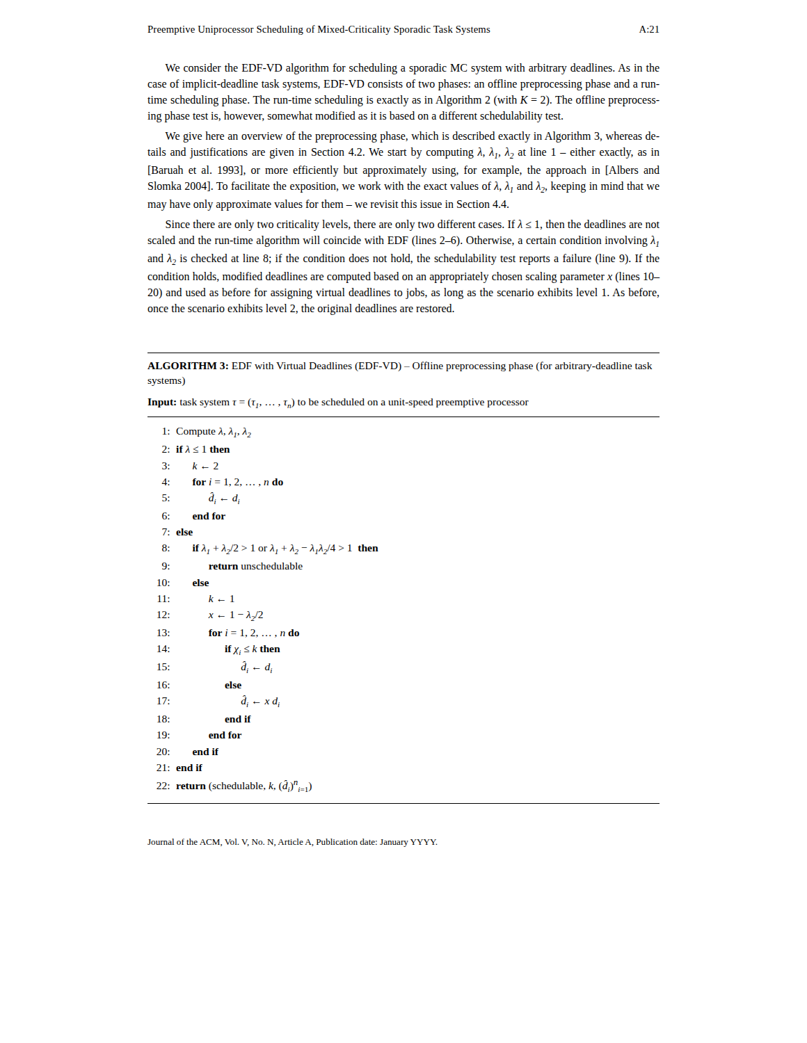Preemptive Uniprocessor Scheduling of Mixed-Criticality Sporadic Task Systems A:21
We consider the EDF-VD algorithm for scheduling a sporadic MC system with arbitrary deadlines. As in the case of implicit-deadline task systems, EDF-VD consists of two phases: an offline preprocessing phase and a run-time scheduling phase. The run-time scheduling is exactly as in Algorithm 2 (with K = 2). The offline preprocessing phase test is, however, somewhat modified as it is based on a different schedulability test.
We give here an overview of the preprocessing phase, which is described exactly in Algorithm 3, whereas details and justifications are given in Section 4.2. We start by computing λ, λ1, λ2 at line 1 – either exactly, as in [Baruah et al. 1993], or more efficiently but approximately using, for example, the approach in [Albers and Slomka 2004]. To facilitate the exposition, we work with the exact values of λ, λ1 and λ2, keeping in mind that we may have only approximate values for them – we revisit this issue in Section 4.4.
Since there are only two criticality levels, there are only two different cases. If λ ≤ 1, then the deadlines are not scaled and the run-time algorithm will coincide with EDF (lines 2–6). Otherwise, a certain condition involving λ1 and λ2 is checked at line 8; if the condition does not hold, the schedulability test reports a failure (line 9). If the condition holds, modified deadlines are computed based on an appropriately chosen scaling parameter x (lines 10–20) and used as before for assigning virtual deadlines to jobs, as long as the scenario exhibits level 1. As before, once the scenario exhibits level 2, the original deadlines are restored.
ALGORITHM 3: EDF with Virtual Deadlines (EDF-VD) – Offline preprocessing phase (for arbitrary-deadline task systems)
Input: task system τ = (τ1, … , τn) to be scheduled on a unit-speed preemptive processor
1: Compute λ, λ1, λ2
2: if λ ≤ 1 then
3: k ← 2
4: for i = 1, 2, … , n do
5: d̂i ← di
6: end for
7: else
8: if λ1 + λ2/2 > 1 or λ1 + λ2 − λ1 λ2/4 > 1 then
9: return unschedulable
10: else
11: k ← 1
12: x ← 1 − λ2/2
13: for i = 1, 2, … , n do
14: if χi ≤ k then
15: d̂i ← di
16: else
17: d̂i ← x di
18: end if
19: end for
20: end if
21: end if
22: return (schedulable, k, (d̂i)ni=1)
Journal of the ACM, Vol. V, No. N, Article A, Publication date: January YYYY.